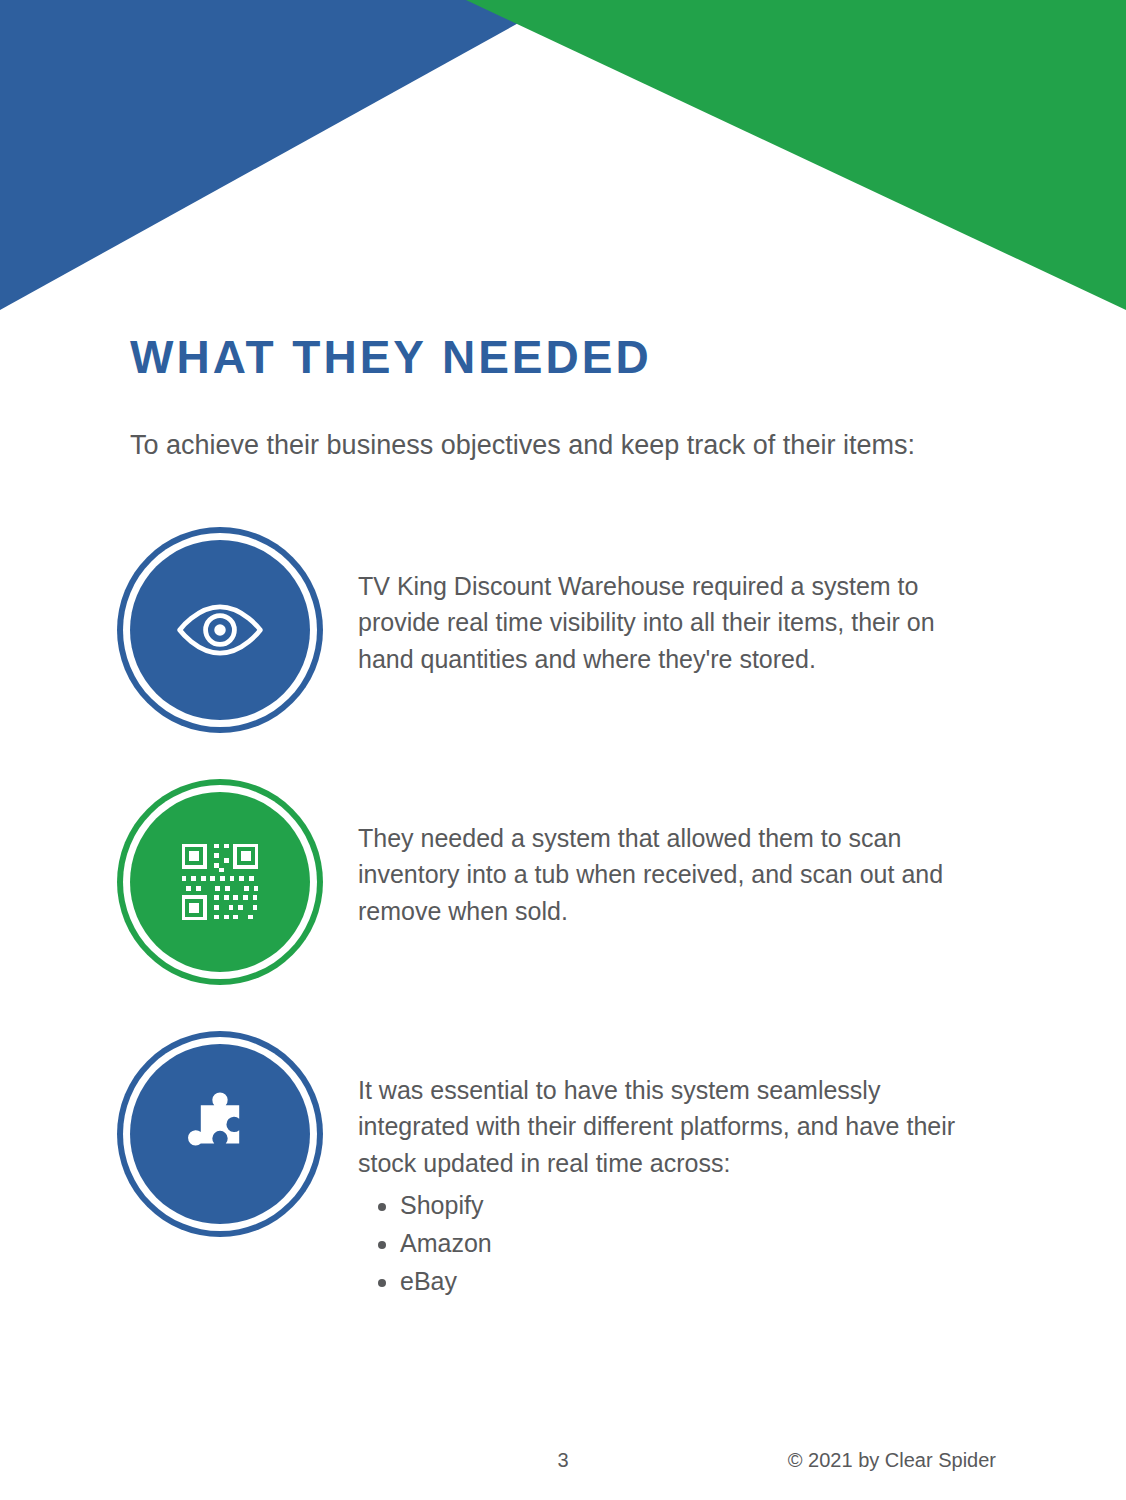WHAT THEY NEEDED
To achieve their business objectives and keep track of their items:
TV King Discount Warehouse required a system to provide real time visibility into all their items, their on hand quantities and where they're stored.
They needed a system that allowed them to scan inventory into a tub when received, and scan out and remove when sold.
It was essential to have this system seamlessly integrated with their different platforms, and have their stock updated in real time across:
Shopify
Amazon
eBay
3 © 2021 by Clear Spider